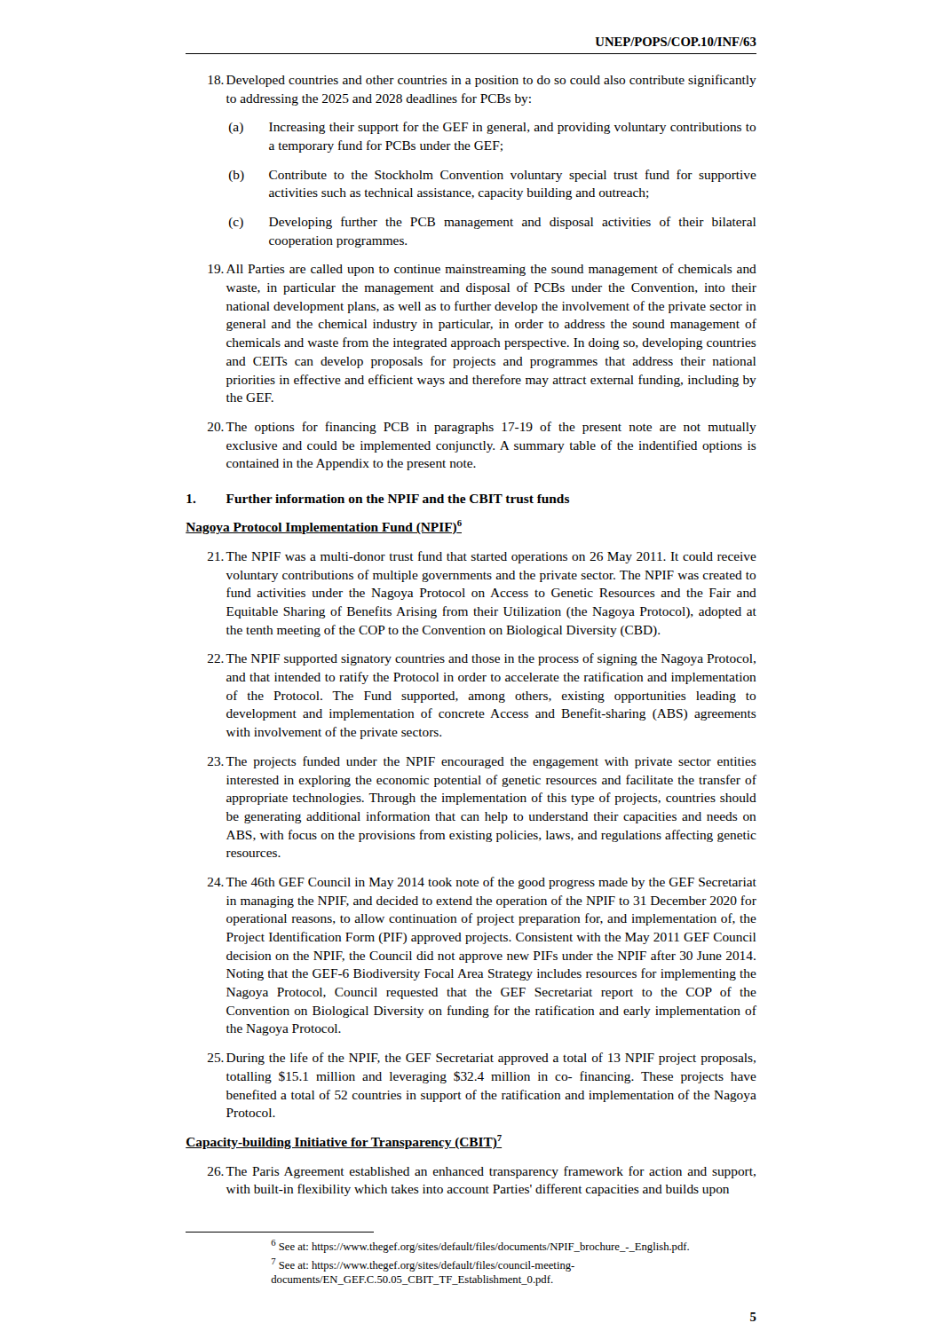UNEP/POPS/COP.10/INF/63
18.
Developed countries and other countries in a position to do so could also contribute significantly to addressing the 2025 and 2028 deadlines for PCBs by:
(a)
Increasing their support for the GEF in general, and providing voluntary contributions to a temporary fund for PCBs under the GEF;
(b)
Contribute to the Stockholm Convention voluntary special trust fund for supportive activities such as technical assistance, capacity building and outreach;
(c)
Developing further the PCB management and disposal activities of their bilateral cooperation programmes.
19.
All Parties are called upon to continue mainstreaming the sound management of chemicals and waste, in particular the management and disposal of PCBs under the Convention, into their national development plans, as well as to further develop the involvement of the private sector in general and the chemical industry in particular, in order to address the sound management of chemicals and waste from the integrated approach perspective. In doing so, developing countries and CEITs can develop proposals for projects and programmes that address their national priorities in effective and efficient ways and therefore may attract external funding, including by the GEF.
20.
The options for financing PCB in paragraphs 17-19 of the present note are not mutually exclusive and could be implemented conjunctly. A summary table of the indentified options is contained in the Appendix to the present note.
1.
Further information on the NPIF and the CBIT trust funds
Nagoya Protocol Implementation Fund (NPIF)6
21.
The NPIF was a multi-donor trust fund that started operations on 26 May 2011. It could receive voluntary contributions of multiple governments and the private sector. The NPIF was created to fund activities under the Nagoya Protocol on Access to Genetic Resources and the Fair and Equitable Sharing of Benefits Arising from their Utilization (the Nagoya Protocol), adopted at the tenth meeting of the COP to the Convention on Biological Diversity (CBD).
22.
The NPIF supported signatory countries and those in the process of signing the Nagoya Protocol, and that intended to ratify the Protocol in order to accelerate the ratification and implementation of the Protocol. The Fund supported, among others, existing opportunities leading to development and implementation of concrete Access and Benefit-sharing (ABS) agreements with involvement of the private sectors.
23.
The projects funded under the NPIF encouraged the engagement with private sector entities interested in exploring the economic potential of genetic resources and facilitate the transfer of appropriate technologies. Through the implementation of this type of projects, countries should be generating additional information that can help to understand their capacities and needs on ABS, with focus on the provisions from existing policies, laws, and regulations affecting genetic resources.
24.
The 46th GEF Council in May 2014 took note of the good progress made by the GEF Secretariat in managing the NPIF, and decided to extend the operation of the NPIF to 31 December 2020 for operational reasons, to allow continuation of project preparation for, and implementation of, the Project Identification Form (PIF) approved projects. Consistent with the May 2011 GEF Council decision on the NPIF, the Council did not approve new PIFs under the NPIF after 30 June 2014. Noting that the GEF-6 Biodiversity Focal Area Strategy includes resources for implementing the Nagoya Protocol, Council requested that the GEF Secretariat report to the COP of the Convention on Biological Diversity on funding for the ratification and early implementation of the Nagoya Protocol.
25.
During the life of the NPIF, the GEF Secretariat approved a total of 13 NPIF project proposals, totalling $15.1 million and leveraging $32.4 million in co- financing. These projects have benefited a total of 52 countries in support of the ratification and implementation of the Nagoya Protocol.
Capacity-building Initiative for Transparency (CBIT)7
26.
The Paris Agreement established an enhanced transparency framework for action and support, with built-in flexibility which takes into account Parties' different capacities and builds upon
6 See at: https://www.thegef.org/sites/default/files/documents/NPIF_brochure_-_English.pdf.
7 See at: https://www.thegef.org/sites/default/files/council-meeting-documents/EN_GEF.C.50.05_CBIT_TF_Establishment_0.pdf.
5